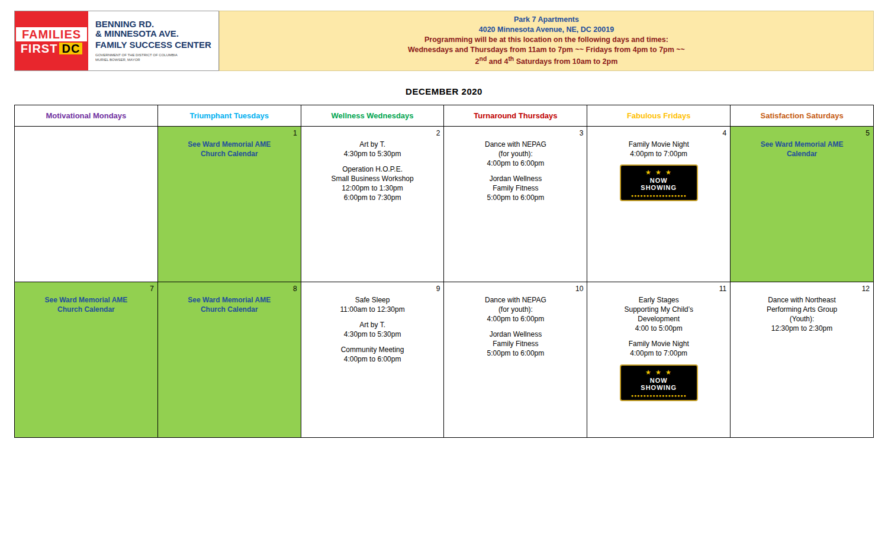FAMILIES FIRSTDC
BENNING RD.
& MINNESOTA AVE.
FAMILY SUCCESS CENTER
GOVERNMENT OF THE DISTRICT OF COLUMBIA
MURIEL BOWSER, MAYOR
Park 7 Apartments
4020 Minnesota Avenue, NE, DC 20019
Programming will be at this location on the following days and times:
Wednesdays and Thursdays from 11am to 7pm ~~ Fridays from 4pm to 7pm ~~
2nd and 4th Saturdays from 10am to 2pm
DECEMBER 2020
| Motivational Mondays | Triumphant Tuesdays | Wellness Wednesdays | Turnaround Thursdays | Fabulous Fridays | Satisfaction Saturdays |
| --- | --- | --- | --- | --- | --- |
| | 1 See Ward Memorial AME Church Calendar | 2 Art by T. 4:30pm to 5:30pm Operation H.O.P.E. Small Business Workshop 12:00pm to 1:30pm 6:00pm to 7:30pm | 3 Dance with NEPAG (for youth): 4:00pm to 6:00pm Jordan Wellness Family Fitness 5:00pm to 6:00pm | 4 Family Movie Night 4:00pm to 7:00pm ★ ★ ★ NOW SHOWING ●●●●●●●●●●●●●●●●●● | 5 See Ward Memorial AME Calendar |
| 7 See Ward Memorial AME Church Calendar | 8 See Ward Memorial AME Church Calendar | 9 Safe Sleep 11:00am to 12:30pm Art by T. 4:30pm to 5:30pm Community Meeting 4:00pm to 6:00pm | 10 Dance with NEPAG (for youth): 4:00pm to 6:00pm Jordan Wellness Family Fitness 5:00pm to 6:00pm | 11 Early Stages Supporting My Child’s Development 4:00 to 5:00pm Family Movie Night 4:00pm to 7:00pm ★ ★ ★ NOW SHOWING ●●●●●●●●●●●●●●●●●● | 12 Dance with Northeast Performing Arts Group (Youth): 12:30pm to 2:30pm |